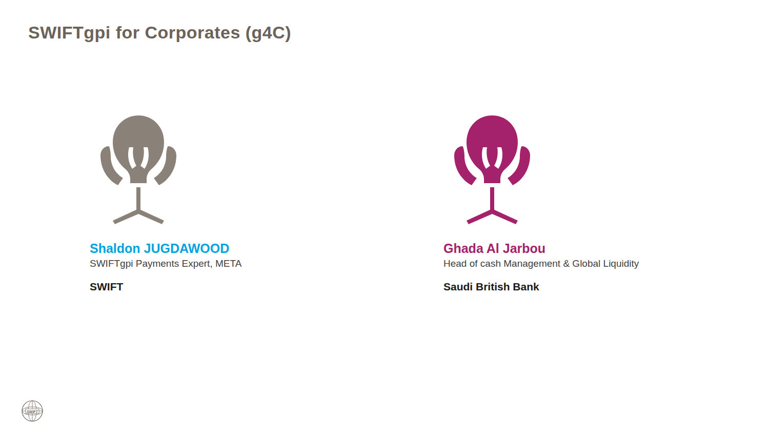SWIFTgpi for Corporates (g4C)
Shaldon JUGDAWOOD
SWIFTgpi Payments Expert, META
SWIFT
Ghada Al Jarbou
Head of cash Management & Global Liquidity
Saudi British Bank
SWIFT